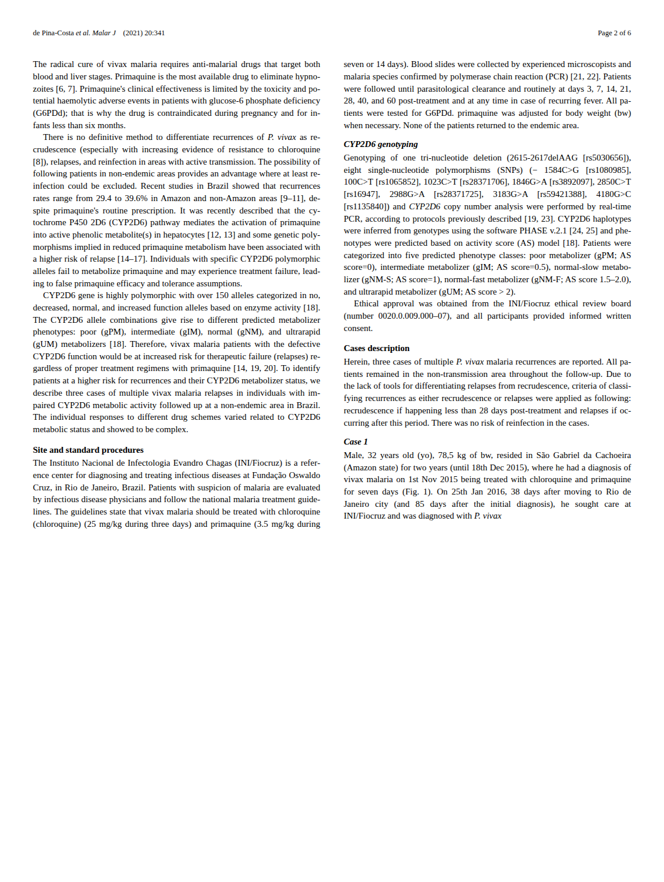de Pina-Costa et al. Malar J (2021) 20:341
Page 2 of 6
The radical cure of vivax malaria requires anti-malarial drugs that target both blood and liver stages. Primaquine is the most available drug to eliminate hypnozoites [6, 7]. Primaquine's clinical effectiveness is limited by the toxicity and potential haemolytic adverse events in patients with glucose-6 phosphate deficiency (G6PDd); that is why the drug is contraindicated during pregnancy and for infants less than six months.
There is no definitive method to differentiate recurrences of P. vivax as recrudescence (especially with increasing evidence of resistance to chloroquine [8]), relapses, and reinfection in areas with active transmission. The possibility of following patients in non-endemic areas provides an advantage where at least reinfection could be excluded. Recent studies in Brazil showed that recurrences rates range from 29.4 to 39.6% in Amazon and non-Amazon areas [9–11], despite primaquine's routine prescription. It was recently described that the cytochrome P450 2D6 (CYP2D6) pathway mediates the activation of primaquine into active phenolic metabolite(s) in hepatocytes [12, 13] and some genetic polymorphisms implied in reduced primaquine metabolism have been associated with a higher risk of relapse [14–17]. Individuals with specific CYP2D6 polymorphic alleles fail to metabolize primaquine and may experience treatment failure, leading to false primaquine efficacy and tolerance assumptions.
CYP2D6 gene is highly polymorphic with over 150 alleles categorized in no, decreased, normal, and increased function alleles based on enzyme activity [18]. The CYP2D6 allele combinations give rise to different predicted metabolizer phenotypes: poor (gPM), intermediate (gIM), normal (gNM), and ultrarapid (gUM) metabolizers [18]. Therefore, vivax malaria patients with the defective CYP2D6 function would be at increased risk for therapeutic failure (relapses) regardless of proper treatment regimens with primaquine [14, 19, 20]. To identify patients at a higher risk for recurrences and their CYP2D6 metabolizer status, we describe three cases of multiple vivax malaria relapses in individuals with impaired CYP2D6 metabolic activity followed up at a non-endemic area in Brazil. The individual responses to different drug schemes varied related to CYP2D6 metabolic status and showed to be complex.
Site and standard procedures
The Instituto Nacional de Infectologia Evandro Chagas (INI/Fiocruz) is a reference center for diagnosing and treating infectious diseases at Fundação Oswaldo Cruz, in Rio de Janeiro, Brazil. Patients with suspicion of malaria are evaluated by infectious disease physicians and follow the national malaria treatment guidelines. The guidelines state that vivax malaria should be treated with chloroquine (chloroquine) (25 mg/kg during three days) and primaquine (3.5 mg/kg during seven or 14 days). Blood slides were collected by experienced microscopists and malaria species confirmed by polymerase chain reaction (PCR) [21, 22]. Patients were followed until parasitological clearance and routinely at days 3, 7, 14, 21, 28, 40, and 60 post-treatment and at any time in case of recurring fever. All patients were tested for G6PDd. primaquine was adjusted for body weight (bw) when necessary. None of the patients returned to the endemic area.
CYP2D6 genotyping
Genotyping of one tri-nucleotide deletion (2615-2617delAAG [rs5030656]), eight single-nucleotide polymorphisms (SNPs) (− 1584C>G [rs1080985], 100C>T [rs1065852], 1023C>T [rs28371706], 1846G>A [rs3892097], 2850C>T [rs16947], 2988G>A [rs28371725], 3183G>A [rs59421388], 4180G>C [rs1135840]) and CYP2D6 copy number analysis were performed by real-time PCR, according to protocols previously described [19, 23]. CYP2D6 haplotypes were inferred from genotypes using the software PHASE v.2.1 [24, 25] and phenotypes were predicted based on activity score (AS) model [18]. Patients were categorized into five predicted phenotype classes: poor metabolizer (gPM; AS score=0), intermediate metabolizer (gIM; AS score=0.5), normal-slow metabolizer (gNM-S; AS score=1), normal-fast metabolizer (gNM-F; AS score 1.5–2.0), and ultrarapid metabolizer (gUM; AS score > 2).
Ethical approval was obtained from the INI/Fiocruz ethical review board (number 0020.0.009.000–07), and all participants provided informed written consent.
Cases description
Herein, three cases of multiple P. vivax malaria recurrences are reported. All patients remained in the non-transmission area throughout the follow-up. Due to the lack of tools for differentiating relapses from recrudescence, criteria of classifying recurrences as either recrudescence or relapses were applied as following: recrudescence if happening less than 28 days post-treatment and relapses if occurring after this period. There was no risk of reinfection in the cases.
Case 1
Male, 32 years old (yo), 78,5 kg of bw, resided in São Gabriel da Cachoeira (Amazon state) for two years (until 18th Dec 2015), where he had a diagnosis of vivax malaria on 1st Nov 2015 being treated with chloroquine and primaquine for seven days (Fig. 1). On 25th Jan 2016, 38 days after moving to Rio de Janeiro city (and 85 days after the initial diagnosis), he sought care at INI/Fiocruz and was diagnosed with P. vivax